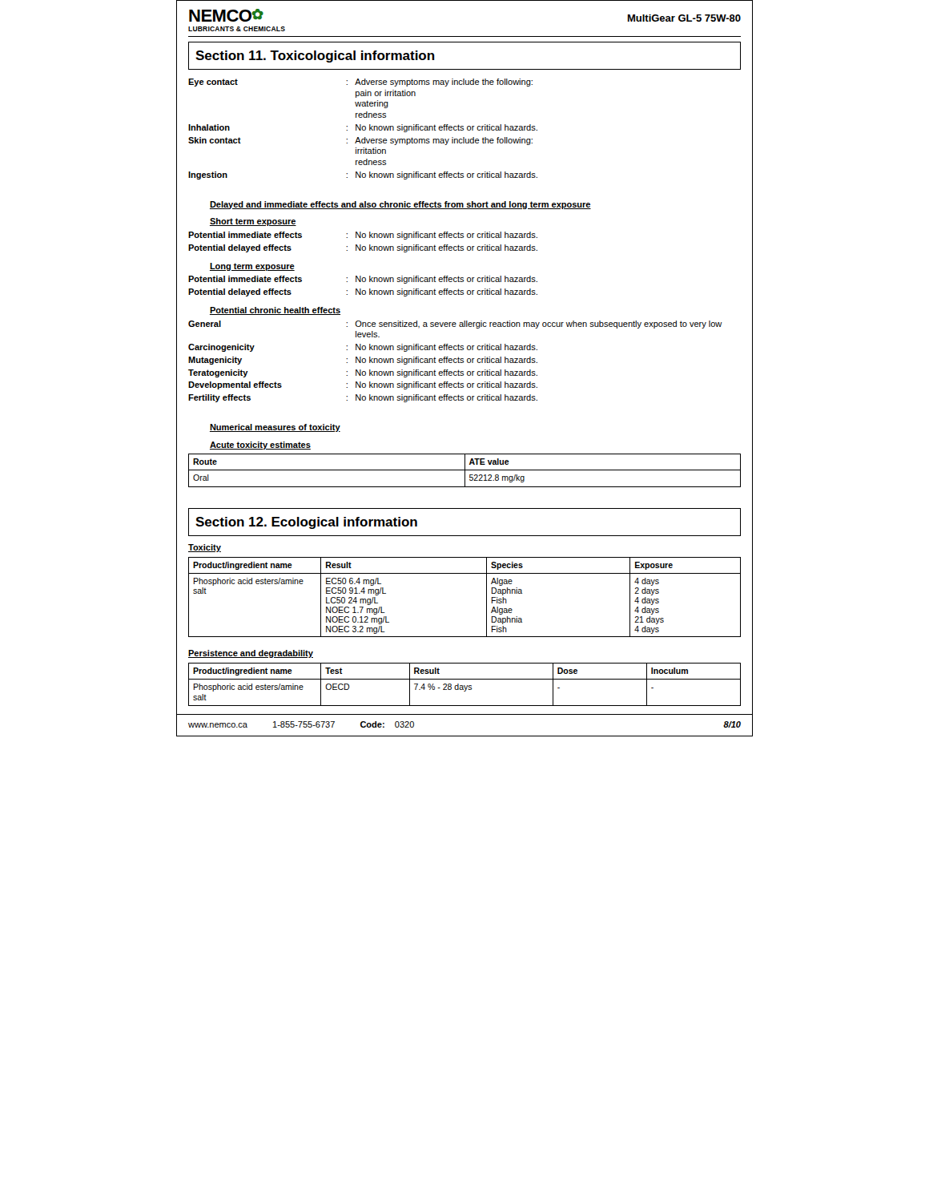NEMCO✿
LUBRICANTS & CHEMICALS
MultiGear GL-5 75W-80
Section 11. Toxicological information
| Eye contact | : | Adverse symptoms may include the following: pain or irritation watering redness |
| Inhalation | : | No known significant effects or critical hazards. |
| Skin contact | : | Adverse symptoms may include the following: irritation redness |
| Ingestion | : | No known significant effects or critical hazards. |
Delayed and immediate effects and also chronic effects from short and long term exposure
Short term exposure
| Potential immediate effects | : | No known significant effects or critical hazards. |
| Potential delayed effects | : | No known significant effects or critical hazards. |
Long term exposure
| Potential immediate effects | : | No known significant effects or critical hazards. |
| Potential delayed effects | : | No known significant effects or critical hazards. |
Potential chronic health effects
| General | : | Once sensitized, a severe allergic reaction may occur when subsequently exposed to very low levels. |
| Carcinogenicity | : | No known significant effects or critical hazards. |
| Mutagenicity | : | No known significant effects or critical hazards. |
| Teratogenicity | : | No known significant effects or critical hazards. |
| Developmental effects | : | No known significant effects or critical hazards. |
| Fertility effects | : | No known significant effects or critical hazards. |
Numerical measures of toxicity
Acute toxicity estimates
| Route | ATE value |
| --- | --- |
| Oral | 52212.8 mg/kg |
Section 12. Ecological information
Toxicity
| Product/ingredient name | Result | Species | Exposure |
| --- | --- | --- | --- |
| Phosphoric acid esters/amine salt | EC50 6.4 mg/L EC50 91.4 mg/L LC50 24 mg/L NOEC 1.7 mg/L NOEC 0.12 mg/L NOEC 3.2 mg/L | Algae Daphnia Fish Algae Daphnia Fish | 4 days 2 days 4 days 4 days 21 days 4 days |
Persistence and degradability
| Product/ingredient name | Test | Result | Dose | Inoculum |
| --- | --- | --- | --- | --- |
| Phosphoric acid esters/amine salt | OECD | 7.4 % - 28 days | - | - |
www.nemco.ca 1-855-755-6737 Code: 0320
8/10